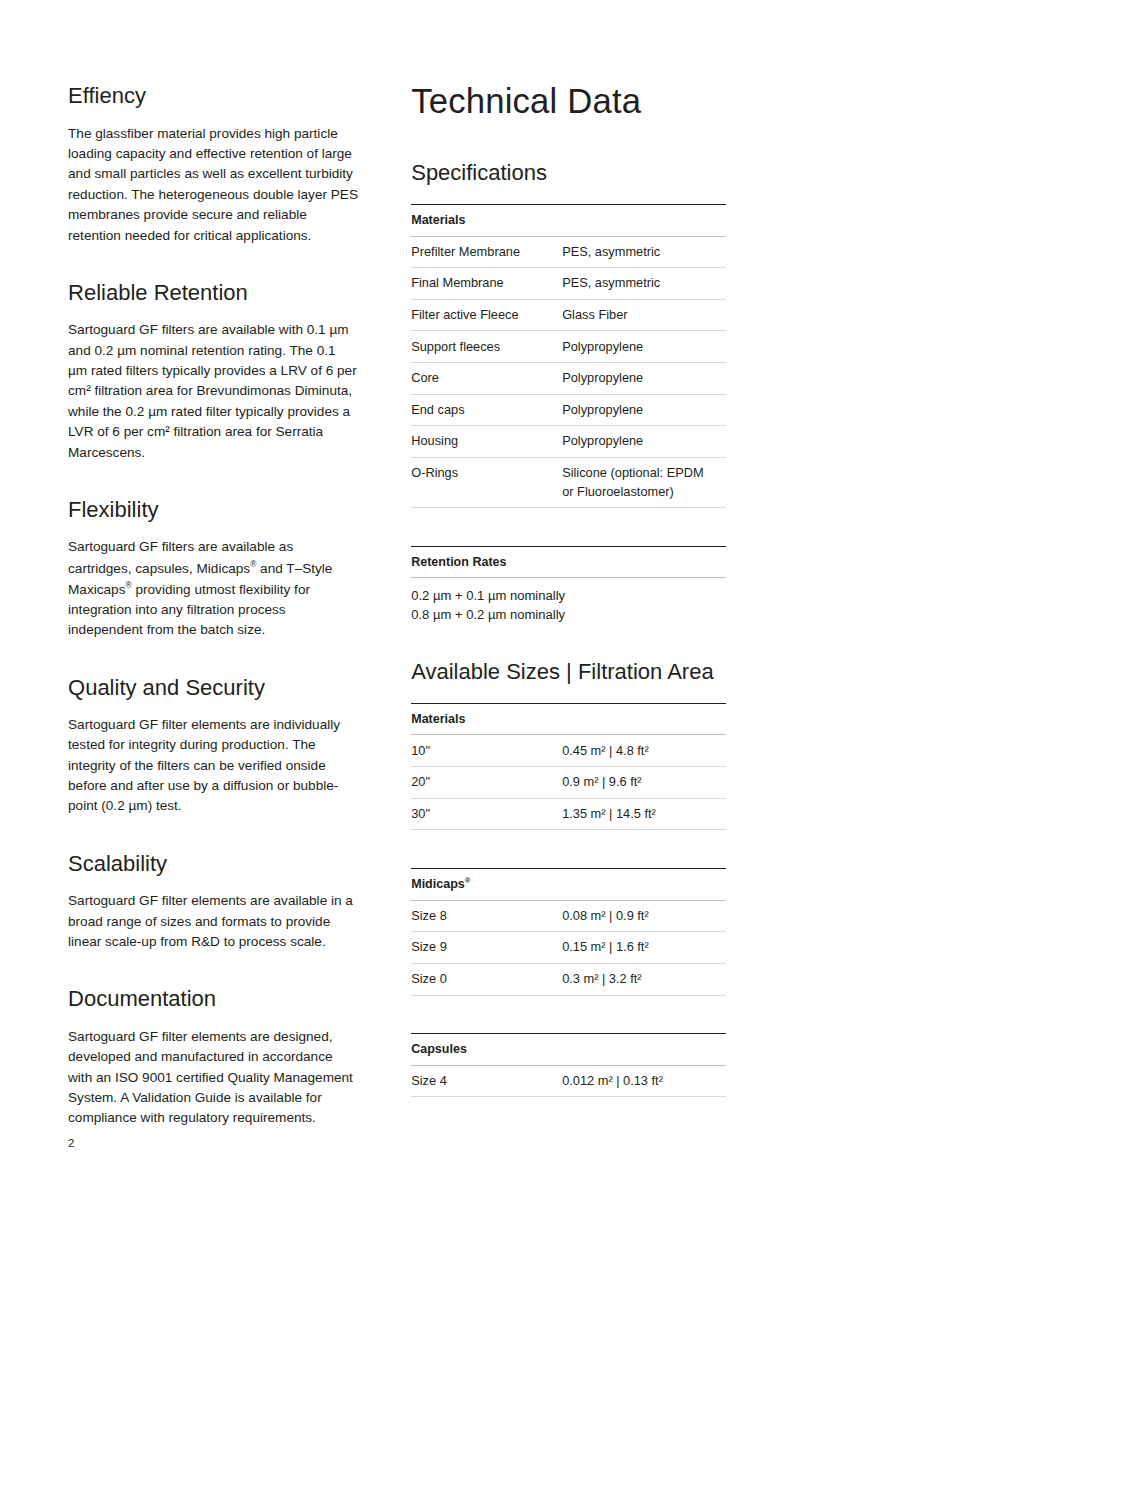Effiency
The glassfiber material provides high particle loading capacity and effective retention of large and small particles as well as excellent turbidity reduction. The heterogeneous double layer PES membranes provide secure and reliable retention needed for critical applications.
Reliable Retention
Sartoguard GF filters are available with 0.1 µm and 0.2 µm nominal retention rating. The 0.1 µm rated filters typically provides a LRV of 6 per cm² filtration area for Brevundimonas Diminuta, while the 0.2 µm rated filter typically provides a LVR of 6 per cm² filtration area for Serratia Marcescens.
Flexibility
Sartoguard GF filters are available as cartridges, capsules, Midicaps® and T–Style Maxicaps® providing utmost flexibility for integration into any filtration process independent from the batch size.
Quality and Security
Sartoguard GF filter elements are individually tested for integrity during production. The integrity of the filters can be verified onside before and after use by a diffusion or bubble-point (0.2 µm) test.
Scalability
Sartoguard GF filter elements are available in a broad range of sizes and formats to provide linear scale-up from R&D to process scale.
Documentation
Sartoguard GF filter elements are designed, developed and manufactured in accordance with an ISO 9001 certified Quality Management System. A Validation Guide is available for compliance with regulatory requirements.
Technical Data
Specifications
| Materials |
| --- |
| Prefilter Membrane | PES, asymmetric |
| Final Membrane | PES, asymmetric |
| Filter active Fleece | Glass Fiber |
| Support fleeces | Polypropylene |
| Core | Polypropylene |
| End caps | Polypropylene |
| Housing | Polypropylene |
| O-Rings | Silicone (optional: EPDM or Fluoroelastomer) |
Retention Rates
0.2 µm + 0.1 µm nominally
0.8 µm + 0.2 µm nominally
Available Sizes | Filtration Area
| Materials |
| --- |
| 10" | 0.45 m² / 4.8 ft² |
| 20" | 0.9 m² / 9.6 ft² |
| 30" | 1.35 m² / 14.5 ft² |
| Midicaps ® |
| --- |
| Size 8 | 0.08 m² / 0.9 ft² |
| Size 9 | 0.15 m² / 1.6 ft² |
| Size 0 | 0.3 m² / 3.2 ft² |
| Capsules |
| --- |
| Size 4 | 0.012 m² / 0.13 ft² |
2